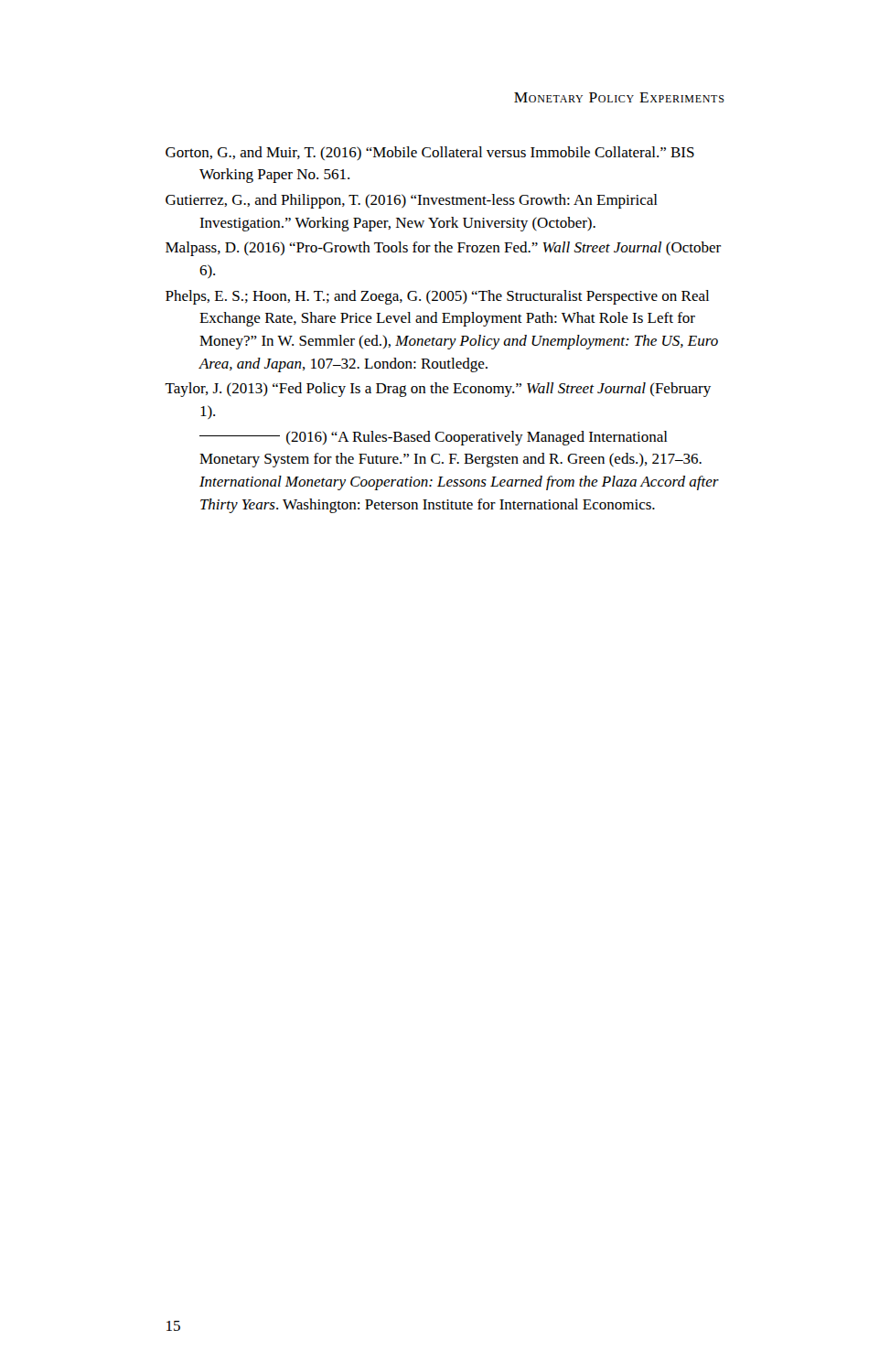Monetary Policy Experiments
Gorton, G., and Muir, T. (2016) “Mobile Collateral versus Immobile Collateral.” BIS Working Paper No. 561.
Gutierrez, G., and Philippon, T. (2016) “Investment-less Growth: An Empirical Investigation.” Working Paper, New York University (October).
Malpass, D. (2016) “Pro-Growth Tools for the Frozen Fed.” Wall Street Journal (October 6).
Phelps, E. S.; Hoon, H. T.; and Zoega, G. (2005) “The Structuralist Perspective on Real Exchange Rate, Share Price Level and Employment Path: What Role Is Left for Money?” In W. Semmler (ed.), Monetary Policy and Unemployment: The US, Euro Area, and Japan, 107–32. London: Routledge.
Taylor, J. (2013) “Fed Policy Is a Drag on the Economy.” Wall Street Journal (February 1).
(2016) “A Rules-Based Cooperatively Managed International Monetary System for the Future.” In C. F. Bergsten and R. Green (eds.), 217–36. International Monetary Cooperation: Lessons Learned from the Plaza Accord after Thirty Years. Washington: Peterson Institute for International Economics.
15